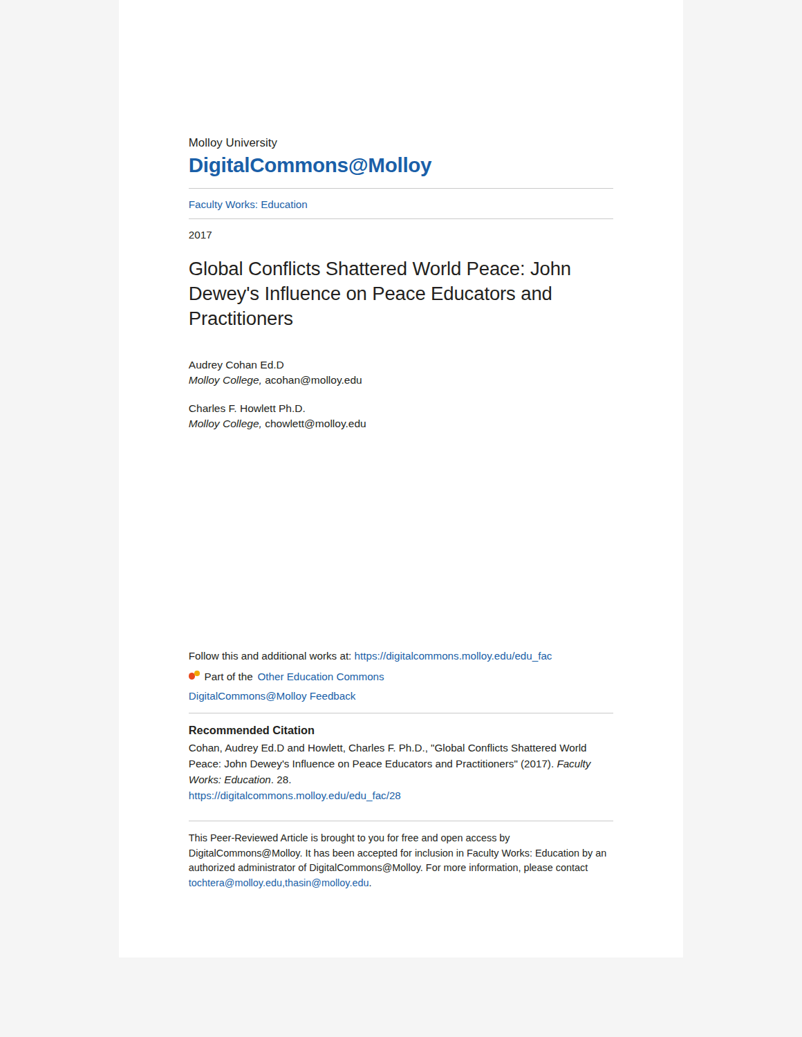Molloy University
DigitalCommons@Molloy
Faculty Works: Education
2017
Global Conflicts Shattered World Peace: John Dewey's Influence on Peace Educators and Practitioners
Audrey Cohan Ed.D Molloy College, acohan@molloy.edu
Charles F. Howlett Ph.D. Molloy College, chowlett@molloy.edu
Follow this and additional works at: https://digitalcommons.molloy.edu/edu_fac
Part of the Other Education Commons
DigitalCommons@Molloy Feedback
Recommended Citation
Cohan, Audrey Ed.D and Howlett, Charles F. Ph.D., "Global Conflicts Shattered World Peace: John Dewey's Influence on Peace Educators and Practitioners" (2017). Faculty Works: Education. 28.
https://digitalcommons.molloy.edu/edu_fac/28
This Peer-Reviewed Article is brought to you for free and open access by DigitalCommons@Molloy. It has been accepted for inclusion in Faculty Works: Education by an authorized administrator of DigitalCommons@Molloy. For more information, please contact tochtera@molloy.edu,thasin@molloy.edu.